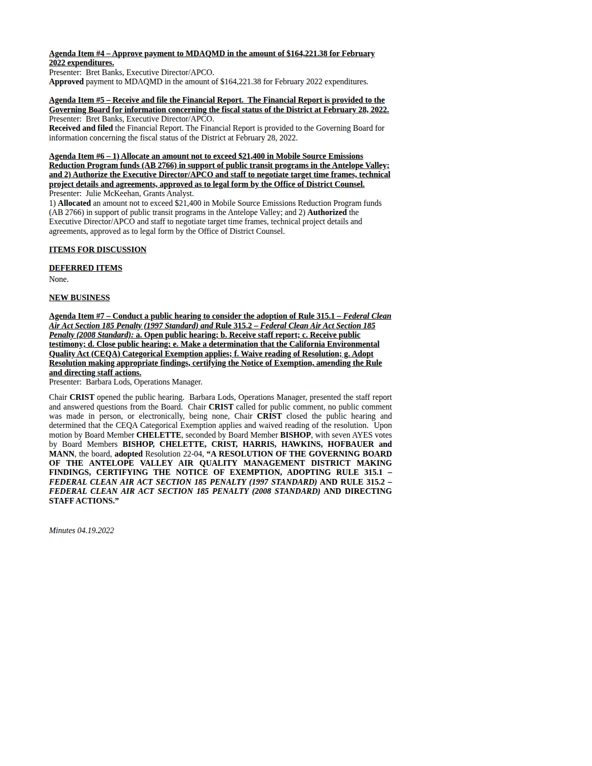Agenda Item #4 – Approve payment to MDAQMD in the amount of $164,221.38 for February 2022 expenditures.
Presenter: Bret Banks, Executive Director/APCO.
Approved payment to MDAQMD in the amount of $164,221.38 for February 2022 expenditures.
Agenda Item #5 – Receive and file the Financial Report. The Financial Report is provided to the Governing Board for information concerning the fiscal status of the District at February 28, 2022.
Presenter: Bret Banks, Executive Director/APCO.
Received and filed the Financial Report. The Financial Report is provided to the Governing Board for information concerning the fiscal status of the District at February 28, 2022.
Agenda Item #6 – 1) Allocate an amount not to exceed $21,400 in Mobile Source Emissions Reduction Program funds (AB 2766) in support of public transit programs in the Antelope Valley; and 2) Authorize the Executive Director/APCO and staff to negotiate target time frames, technical project details and agreements, approved as to legal form by the Office of District Counsel.
Presenter: Julie McKeehan, Grants Analyst.
1) Allocated an amount not to exceed $21,400 in Mobile Source Emissions Reduction Program funds (AB 2766) in support of public transit programs in the Antelope Valley; and 2) Authorized the Executive Director/APCO and staff to negotiate target time frames, technical project details and agreements, approved as to legal form by the Office of District Counsel.
ITEMS FOR DISCUSSION
DEFERRED ITEMS
None.
NEW BUSINESS
Agenda Item #7 – Conduct a public hearing to consider the adoption of Rule 315.1 – Federal Clean Air Act Section 185 Penalty (1997 Standard) and Rule 315.2 – Federal Clean Air Act Section 185 Penalty (2008 Standard): a. Open public hearing; b. Receive staff report; c. Receive public testimony; d. Close public hearing; e. Make a determination that the California Environmental Quality Act (CEQA) Categorical Exemption applies; f. Waive reading of Resolution; g. Adopt Resolution making appropriate findings, certifying the Notice of Exemption, amending the Rule and directing staff actions.
Presenter: Barbara Lods, Operations Manager.
Chair CRIST opened the public hearing. Barbara Lods, Operations Manager, presented the staff report and answered questions from the Board. Chair CRIST called for public comment, no public comment was made in person, or electronically, being none, Chair CRIST closed the public hearing and determined that the CEQA Categorical Exemption applies and waived reading of the resolution. Upon motion by Board Member CHELETTE, seconded by Board Member BISHOP, with seven AYES votes by Board Members BISHOP, CHELETTE, CRIST, HARRIS, HAWKINS, HOFBAUER and MANN, the board, adopted Resolution 22-04, “A RESOLUTION OF THE GOVERNING BOARD OF THE ANTELOPE VALLEY AIR QUALITY MANAGEMENT DISTRICT MAKING FINDINGS, CERTIFYING THE NOTICE OF EXEMPTION, ADOPTING RULE 315.1 – FEDERAL CLEAN AIR ACT SECTION 185 PENALTY (1997 STANDARD) AND RULE 315.2 – FEDERAL CLEAN AIR ACT SECTION 185 PENALTY (2008 STANDARD) AND DIRECTING STAFF ACTIONS.”
Minutes 04.19.2022